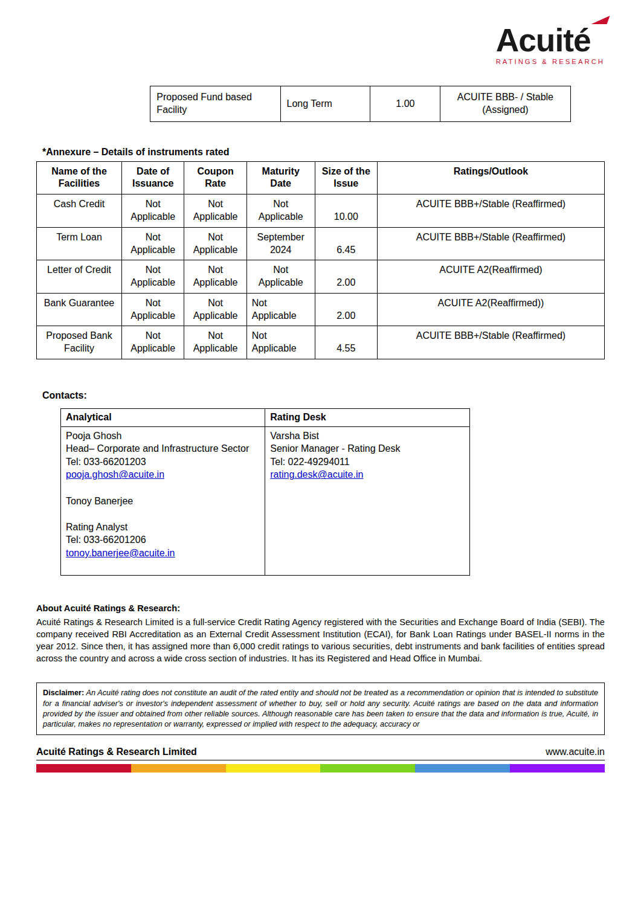Acuité
RATINGS & RESEARCH
| | Proposed Fund based Facility | Long Term | 1.00 | ACUITE BBB- / Stable (Assigned) |
*Annexure – Details of instruments rated
| Name of the Facilities | Date of Issuance | Coupon Rate | Maturity Date | Size of the Issue | Ratings/Outlook |
| --- | --- | --- | --- | --- | --- |
| Cash Credit | Not Applicable | Not Applicable | Not Applicable | 10.00 | ACUITE BBB+/Stable (Reaffirmed) |
| Term Loan | Not Applicable | Not Applicable | September 2024 | 6.45 | ACUITE BBB+/Stable (Reaffirmed) |
| Letter of Credit | Not Applicable | Not Applicable | Not Applicable | 2.00 | ACUITE A2(Reaffirmed) |
| Bank Guarantee | Not Applicable | Not Applicable | Not Applicable | 2.00 | ACUITE A2(Reaffirmed)) |
| Proposed Bank Facility | Not Applicable | Not Applicable | Not Applicable | 4.55 | ACUITE BBB+/Stable (Reaffirmed) |
Contacts:
| Analytical | Rating Desk |
| --- | --- |
| Pooja Ghosh Head– Corporate and Infrastructure Sector Tel: 033-66201203 pooja.ghosh@acuite.in Tonoy Banerjee Rating Analyst Tel: 033-66201206 tonoy.banerjee@acuite.in | Varsha Bist Senior Manager - Rating Desk Tel: 022-49294011 rating.desk@acuite.in |
About Acuité Ratings & Research:
Acuité Ratings & Research Limited is a full-service Credit Rating Agency registered with the Securities and Exchange Board of India (SEBI). The company received RBI Accreditation as an External Credit Assessment Institution (ECAI), for Bank Loan Ratings under BASEL-II norms in the year 2012. Since then, it has assigned more than 6,000 credit ratings to various securities, debt instruments and bank facilities of entities spread across the country and across a wide cross section of industries. It has its Registered and Head Office in Mumbai.
Disclaimer: An Acuité rating does not constitute an audit of the rated entity and should not be treated as a recommendation or opinion that is intended to substitute for a financial adviser's or investor's independent assessment of whether to buy, sell or hold any security. Acuité ratings are based on the data and information provided by the issuer and obtained from other reliable sources. Although reasonable care has been taken to ensure that the data and information is true, Acuité, in particular, makes no representation or warranty, expressed or implied with respect to the adequacy, accuracy or
Acuité Ratings & Research Limited www.acuite.in